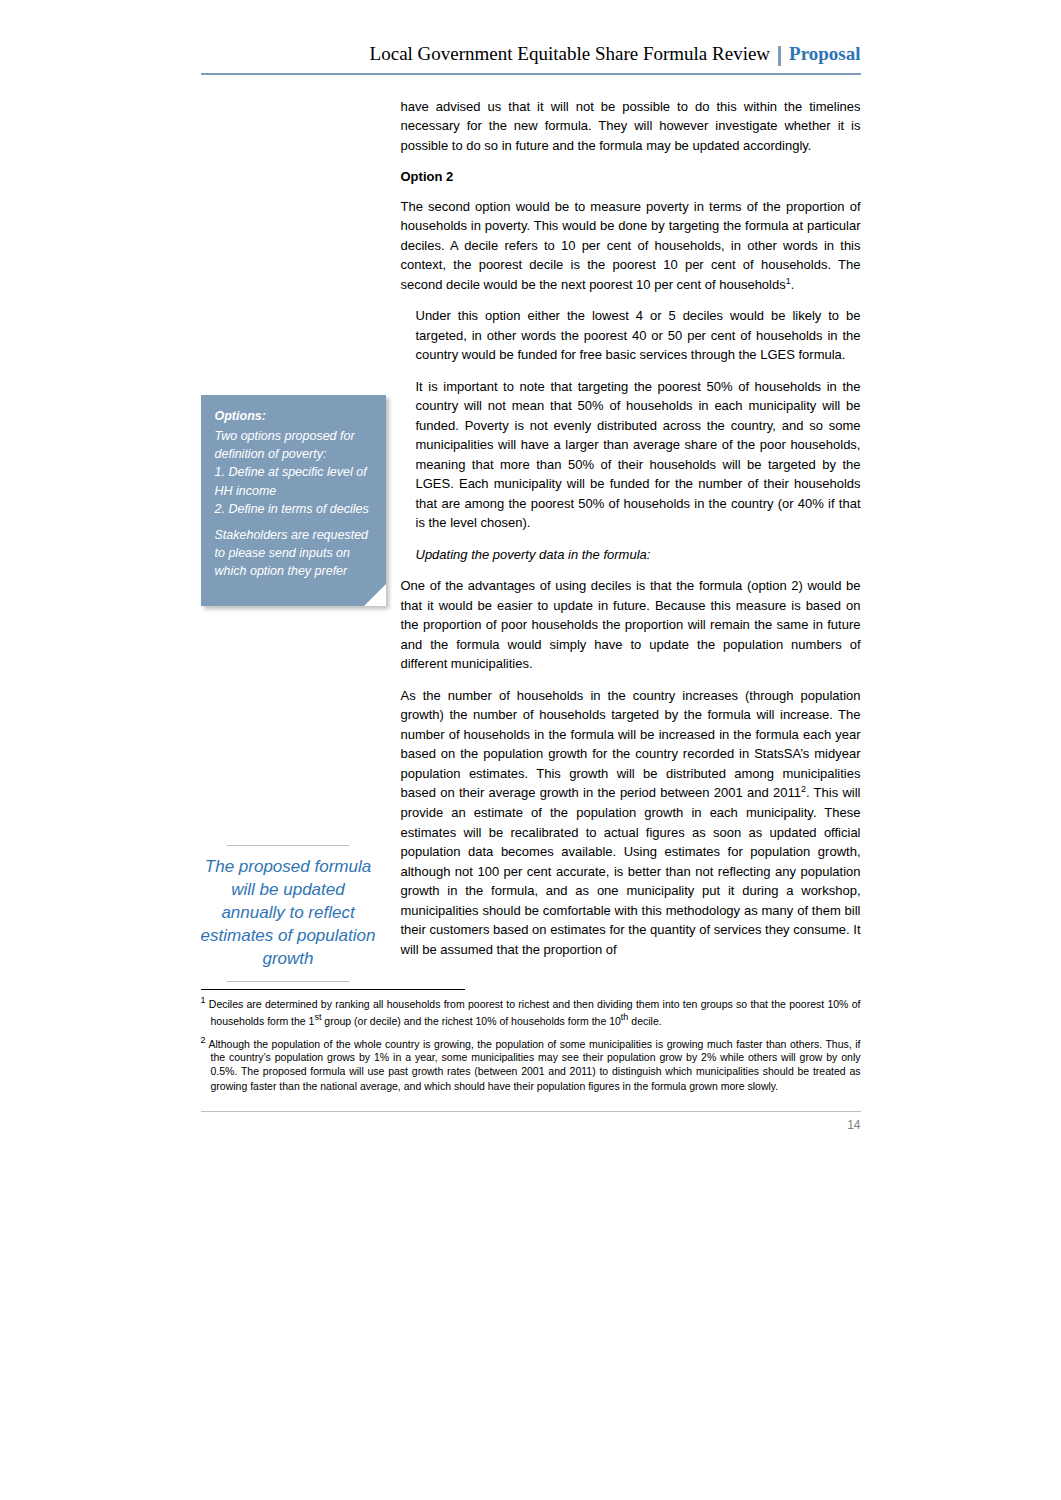Local Government Equitable Share Formula Review Proposal
have advised us that it will not be possible to do this within the timelines necessary for the new formula. They will however investigate whether it is possible to do so in future and the formula may be updated accordingly.
Option 2
The second option would be to measure poverty in terms of the proportion of households in poverty. This would be done by targeting the formula at particular deciles. A decile refers to 10 per cent of households, in other words in this context, the poorest decile is the poorest 10 per cent of households. The second decile would be the next poorest 10 per cent of households1.
Options:
Two options proposed for definition of poverty:
1. Define at specific level of HH income
2. Define in terms of deciles
Stakeholders are requested to please send inputs on which option they prefer
Under this option either the lowest 4 or 5 deciles would be likely to be targeted, in other words the poorest 40 or 50 per cent of households in the country would be funded for free basic services through the LGES formula.
It is important to note that targeting the poorest 50% of households in the country will not mean that 50% of households in each municipality will be funded. Poverty is not evenly distributed across the country, and so some municipalities will have a larger than average share of the poor households, meaning that more than 50% of their households will be targeted by the LGES. Each municipality will be funded for the number of their households that are among the poorest 50% of households in the country (or 40% if that is the level chosen).
Updating the poverty data in the formula:
One of the advantages of using deciles is that the formula (option 2) would be that it would be easier to update in future. Because this measure is based on the proportion of poor households the proportion will remain the same in future and the formula would simply have to update the population numbers of different municipalities.
The proposed formula will be updated annually to reflect estimates of population growth
As the number of households in the country increases (through population growth) the number of households targeted by the formula will increase. The number of households in the formula will be increased in the formula each year based on the population growth for the country recorded in StatsSA’s midyear population estimates. This growth will be distributed among municipalities based on their average growth in the period between 2001 and 20112. This will provide an estimate of the population growth in each municipality. These estimates will be recalibrated to actual figures as soon as updated official population data becomes available. Using estimates for population growth, although not 100 per cent accurate, is better than not reflecting any population growth in the formula, and as one municipality put it during a workshop, municipalities should be comfortable with this methodology as many of them bill their customers based on estimates for the quantity of services they consume. It will be assumed that the proportion of
1 Deciles are determined by ranking all households from poorest to richest and then dividing them into ten groups so that the poorest 10% of households form the 1st group (or decile) and the richest 10% of households form the 10th decile.
2 Although the population of the whole country is growing, the population of some municipalities is growing much faster than others. Thus, if the country’s population grows by 1% in a year, some municipalities may see their population grow by 2% while others will grow by only 0.5%. The proposed formula will use past growth rates (between 2001 and 2011) to distinguish which municipalities should be treated as growing faster than the national average, and which should have their population figures in the formula grown more slowly.
14